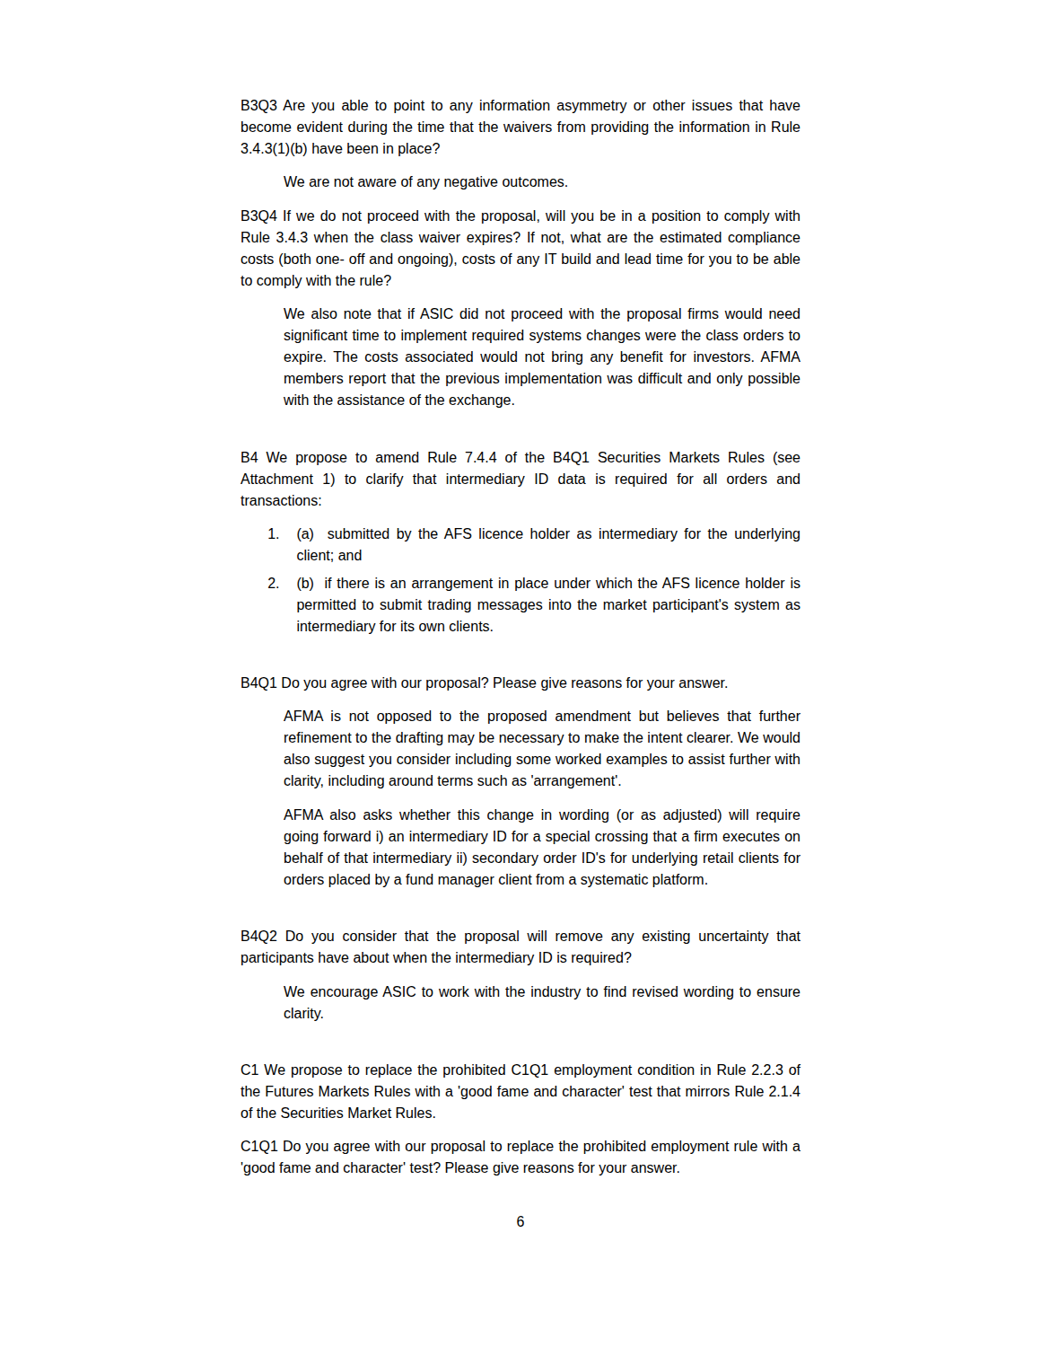B3Q3 Are you able to point to any information asymmetry or other issues that have become evident during the time that the waivers from providing the information in Rule 3.4.3(1)(b) have been in place?
We are not aware of any negative outcomes.
B3Q4 If we do not proceed with the proposal, will you be in a position to comply with Rule 3.4.3 when the class waiver expires? If not, what are the estimated compliance costs (both one- off and ongoing), costs of any IT build and lead time for you to be able to comply with the rule?
We also note that if ASIC did not proceed with the proposal firms would need significant time to implement required systems changes were the class orders to expire. The costs associated would not bring any benefit for investors. AFMA members report that the previous implementation was difficult and only possible with the assistance of the exchange.
B4 We propose to amend Rule 7.4.4 of the B4Q1 Securities Markets Rules (see Attachment 1) to clarify that intermediary ID data is required for all orders and transactions:
(a) submitted by the AFS licence holder as intermediary for the underlying client; and
(b) if there is an arrangement in place under which the AFS licence holder is permitted to submit trading messages into the market participant's system as intermediary for its own clients.
B4Q1 Do you agree with our proposal? Please give reasons for your answer.
AFMA is not opposed to the proposed amendment but believes that further refinement to the drafting may be necessary to make the intent clearer. We would also suggest you consider including some worked examples to assist further with clarity, including around terms such as 'arrangement'.
AFMA also asks whether this change in wording (or as adjusted) will require going forward i) an intermediary ID for a special crossing that a firm executes on behalf of that intermediary ii) secondary order ID's for underlying retail clients for orders placed by a fund manager client from a systematic platform.
B4Q2 Do you consider that the proposal will remove any existing uncertainty that participants have about when the intermediary ID is required?
We encourage ASIC to work with the industry to find revised wording to ensure clarity.
C1 We propose to replace the prohibited C1Q1 employment condition in Rule 2.2.3 of the Futures Markets Rules with a 'good fame and character' test that mirrors Rule 2.1.4 of the Securities Market Rules.
C1Q1 Do you agree with our proposal to replace the prohibited employment rule with a 'good fame and character' test? Please give reasons for your answer.
6